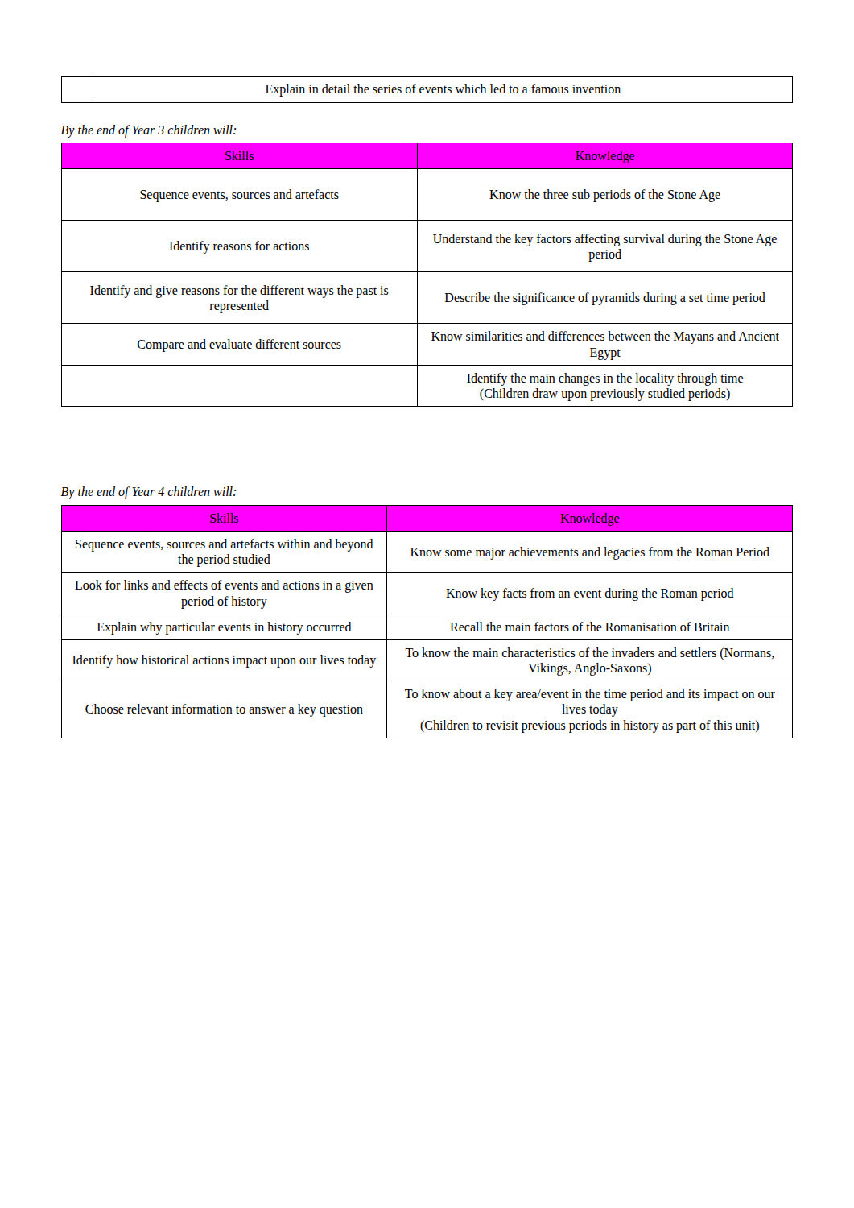| | Explain in detail the series of events which led to a famous invention |
By the end of Year 3 children will:
| Skills | Knowledge |
| --- | --- |
| Sequence events, sources and artefacts | Know the three sub periods of the Stone Age |
| Identify reasons for actions | Understand the key factors affecting survival during the Stone Age period |
| Identify and give reasons for the different ways the past is represented | Describe the significance of pyramids during a set time period |
| Compare and evaluate different sources | Know similarities and differences between the Mayans and Ancient Egypt |
| | Identify the main changes in the locality through time (Children draw upon previously studied periods) |
By the end of Year 4 children will:
| Skills | Knowledge |
| --- | --- |
| Sequence events, sources and artefacts within and beyond the period studied | Know some major achievements and legacies from the Roman Period |
| Look for links and effects of events and actions in a given period of history | Know key facts from an event during the Roman period |
| Explain why particular events in history occurred | Recall the main factors of the Romanisation of Britain |
| Identify how historical actions impact upon our lives today | To know the main characteristics of the invaders and settlers (Normans, Vikings, Anglo-Saxons) |
| Choose relevant information to answer a key question | To know about a key area/event in the time period and its impact on our lives today (Children to revisit previous periods in history as part of this unit) |